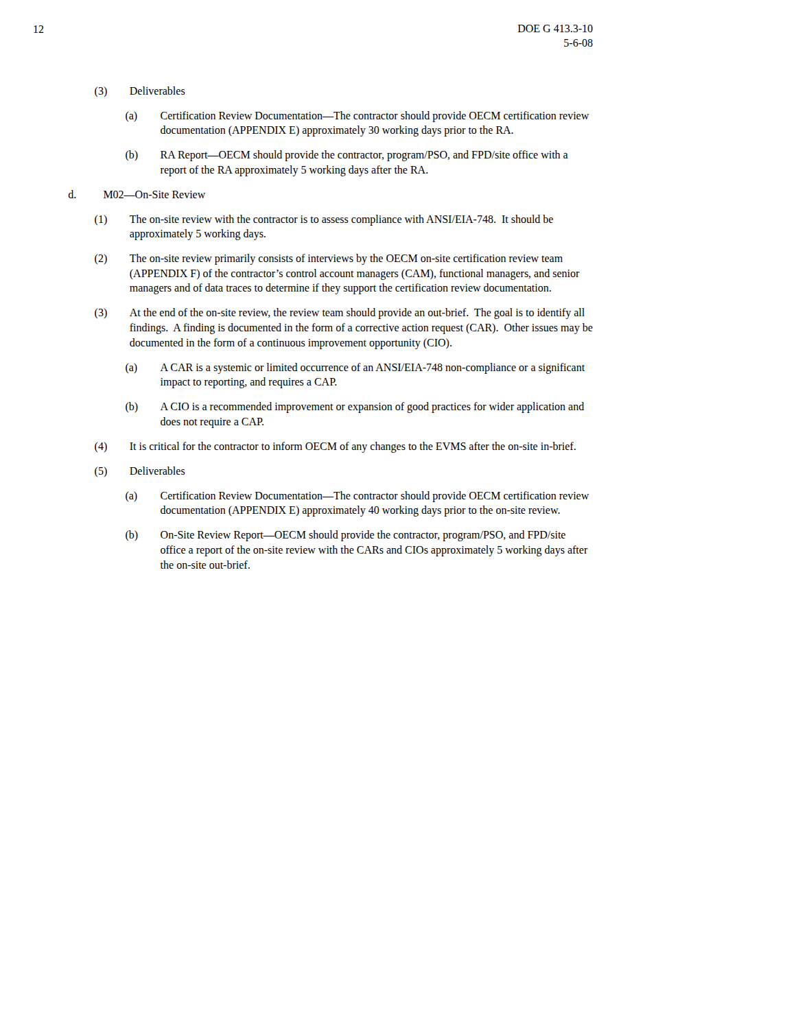12
DOE G 413.3-10
5-6-08
(3)
Deliverables
(a)
Certification Review Documentation—The contractor should provide OECM certification review documentation (APPENDIX E) approximately 30 working days prior to the RA.
(b)
RA Report—OECM should provide the contractor, program/PSO, and FPD/site office with a report of the RA approximately 5 working days after the RA.
d.
M02—On-Site Review
(1)
The on-site review with the contractor is to assess compliance with ANSI/EIA-748. It should be approximately 5 working days.
(2)
The on-site review primarily consists of interviews by the OECM on-site certification review team (APPENDIX F) of the contractor’s control account managers (CAM), functional managers, and senior managers and of data traces to determine if they support the certification review documentation.
(3)
At the end of the on-site review, the review team should provide an out-brief. The goal is to identify all findings. A finding is documented in the form of a corrective action request (CAR). Other issues may be documented in the form of a continuous improvement opportunity (CIO).
(a)
A CAR is a systemic or limited occurrence of an ANSI/EIA-748 non-compliance or a significant impact to reporting, and requires a CAP.
(b)
A CIO is a recommended improvement or expansion of good practices for wider application and does not require a CAP.
(4)
It is critical for the contractor to inform OECM of any changes to the EVMS after the on-site in-brief.
(5)
Deliverables
(a)
Certification Review Documentation—The contractor should provide OECM certification review documentation (APPENDIX E) approximately 40 working days prior to the on-site review.
(b)
On-Site Review Report—OECM should provide the contractor, program/PSO, and FPD/site office a report of the on-site review with the CARs and CIOs approximately 5 working days after the on-site out-brief.